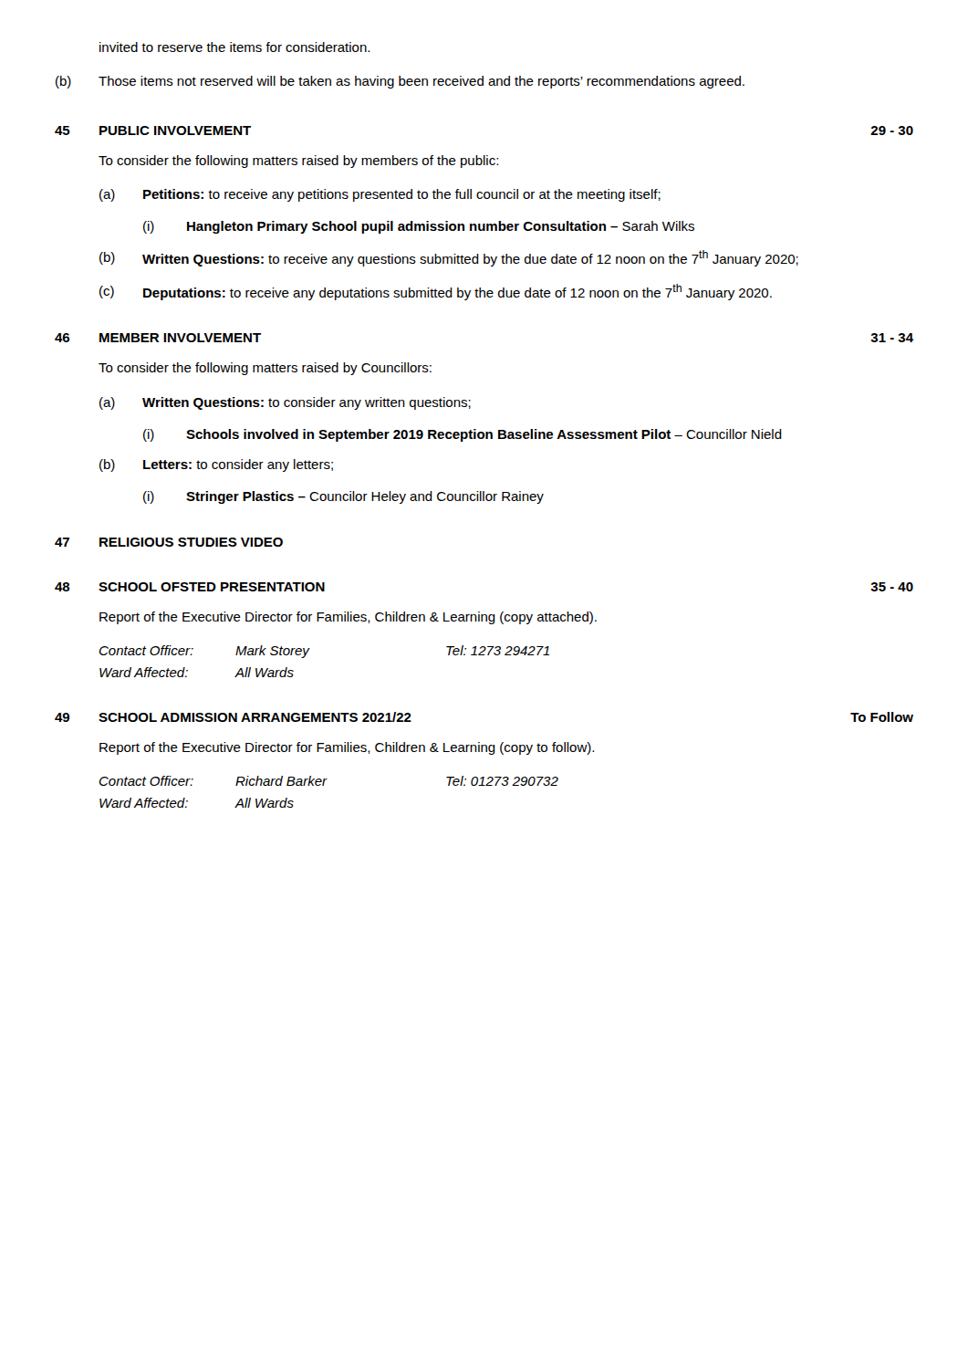invited to reserve the items for consideration.
(b)
Those items not reserved will be taken as having been received and the reports’ recommendations agreed.
45
Public Involvement
29 - 30
To consider the following matters raised by members of the public:
(a)
Petitions: to receive any petitions presented to the full council or at the meeting itself;
(i)
Hangleton Primary School pupil admission number Consultation – Sarah Wilks
(b)
Written Questions: to receive any questions submitted by the due date of 12 noon on the 7th January 2020;
(c)
Deputations: to receive any deputations submitted by the due date of 12 noon on the 7th January 2020.
46
Member Involvement
31 - 34
To consider the following matters raised by Councillors:
(a)
Written Questions: to consider any written questions;
(i)
Schools involved in September 2019 Reception Baseline Assessment Pilot – Councillor Nield
(b)
Letters: to consider any letters;
(i)
Stringer Plastics – Councilor Heley and Councillor Rainey
47
Religious Studies Video
48
School Ofsted Presentation
35 - 40
Report of the Executive Director for Families, Children & Learning (copy attached).
| Contact Officer: | Mark Storey | Tel: 1273 294271 |
| Ward Affected: | All Wards | |
49
School Admission Arrangements 2021/22
To Follow
Report of the Executive Director for Families, Children & Learning (copy to follow).
| Contact Officer: | Richard Barker | Tel: 01273 290732 |
| Ward Affected: | All Wards | |